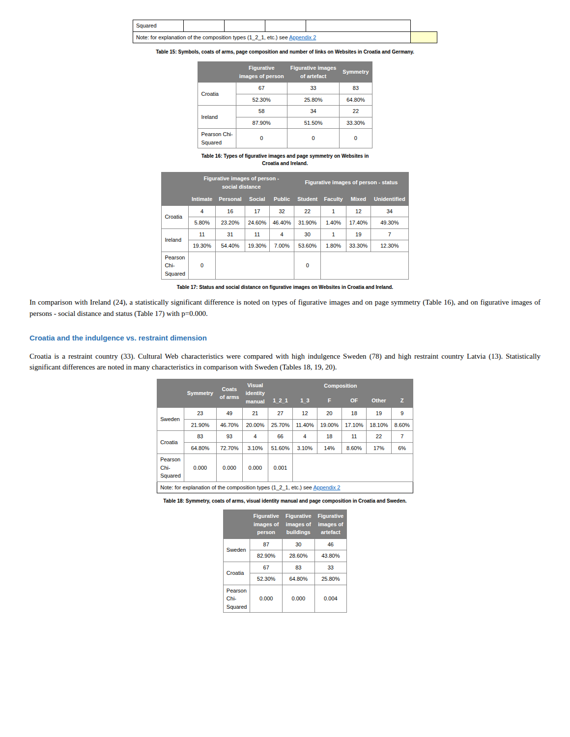| Squared | | | | | |
| Note: for explanation of the composition types (1_2_1, etc.) see Appendix 2 | |
Table 15: Symbols, coats of arms, page composition and number of links on Websites in Croatia and Germany.
Table 16: Types of figurative images and page symmetry on Websites in Croatia and Ireland.
| | Figurative images of person | Figurative images of artefact | Symmetry |
| --- | --- | --- | --- |
| Croatia | 67 | 33 | 83 |
| 52.30% | 25.80% | 64.80% |
| Ireland | 58 | 34 | 22 |
| 87.90% | 51.50% | 33.30% |
| Pearson Chi- Squared | 0 | 0 | 0 |
Table 17: Status and social distance on figurative images on Websites in Croatia and Ireland.
| | Figurative images of person - social distance | Figurative images of person - status |
| --- | --- | --- |
| Intimate | Personal | Social | Public | Student | Faculty | Mixed | Unidentified |
| Croatia | 4 | 16 | 17 | 32 | 22 | 1 | 12 | 34 |
| 5.80% | 23.20% | 24.60% | 46.40% | 31.90% | 1.40% | 17.40% | 49.30% |
| Ireland | 11 | 31 | 11 | 4 | 30 | 1 | 19 | 7 |
| 19.30% | 54.40% | 19.30% | 7.00% | 53.60% | 1.80% | 33.30% | 12.30% |
| Pearson Chi- Squared | 0 | | 0 | |
In comparison with Ireland (24), a statistically significant difference is noted on types of figurative images and on page symmetry (Table 16), and on figurative images of persons - social distance and status (Table 17) with p=0.000.
Croatia and the indulgence vs. restraint dimension
Croatia is a restraint country (33). Cultural Web characteristics were compared with high indulgence Sweden (78) and high restraint country Latvia (13). Statistically significant differences are noted in many characteristics in comparison with Sweden (Tables 18, 19, 20).
Table 18: Symmetry, coats of arms, visual identity manual and page composition in Croatia and Sweden.
| | Symmetry | Coats of arms | Visual identity manual | Composition |
| --- | --- | --- | --- | --- |
| 1_2_1 | 1_3 | F | OF | Other | Z |
| Sweden | 23 | 49 | 21 | 27 | 12 | 20 | 18 | 19 | 9 |
| 21.90% | 46.70% | 20.00% | 25.70% | 11.40% | 19.00% | 17.10% | 18.10% | 8.60% |
| Croatia | 83 | 93 | 4 | 66 | 4 | 18 | 11 | 22 | 7 |
| 64.80% | 72.70% | 3.10% | 51.60% | 3.10% | 14% | 8.60% | 17% | 6% |
| Pearson Chi- Squared | 0.000 | 0.000 | 0.000 | 0.001 | |
| Note: for explanation of the composition types (1_2_1, etc.) see Appendix 2 |
| | Figurative images of person | Figurative images of buildings | Figurative images of artefact |
| --- | --- | --- | --- |
| Sweden | 87 | 30 | 46 |
| 82.90% | 28.60% | 43.80% |
| Croatia | 67 | 83 | 33 |
| 52.30% | 64.80% | 25.80% |
| Pearson Chi- Squared | 0.000 | 0.000 | 0.004 |